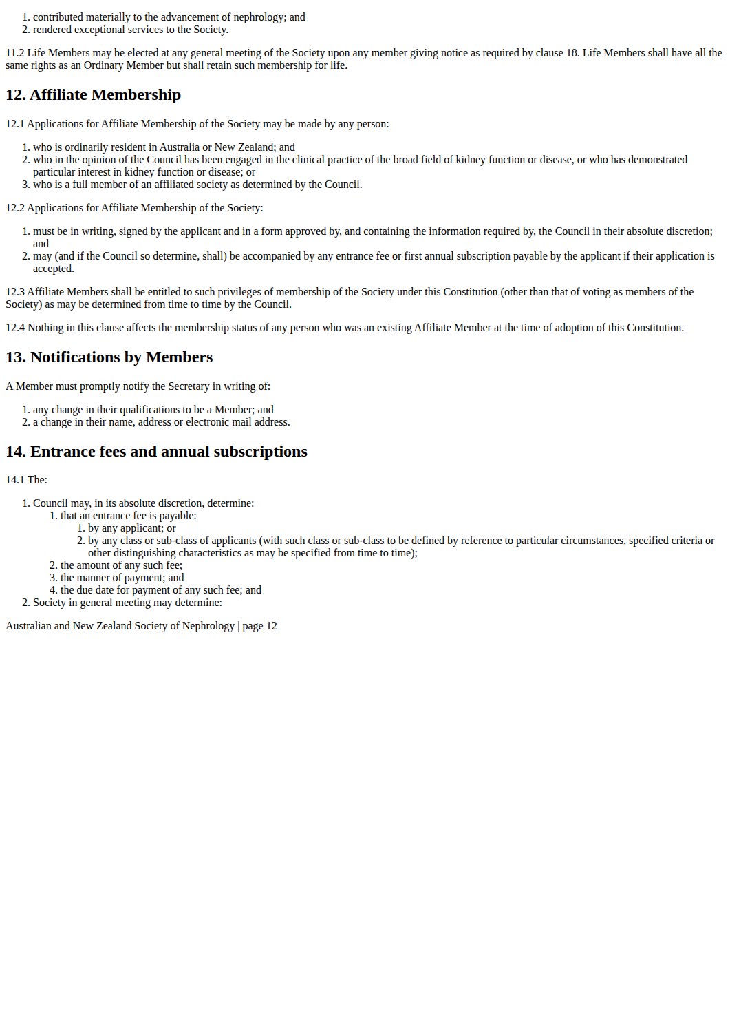contributed materially to the advancement of nephrology; and
rendered exceptional services to the Society.
11.2 Life Members may be elected at any general meeting of the Society upon any member giving notice as required by clause 18. Life Members shall have all the same rights as an Ordinary Member but shall retain such membership for life.
12. Affiliate Membership
12.1 Applications for Affiliate Membership of the Society may be made by any person:
who is ordinarily resident in Australia or New Zealand; and
who in the opinion of the Council has been engaged in the clinical practice of the broad field of kidney function or disease, or who has demonstrated particular interest in kidney function or disease; or
who is a full member of an affiliated society as determined by the Council.
12.2 Applications for Affiliate Membership of the Society:
must be in writing, signed by the applicant and in a form approved by, and containing the information required by, the Council in their absolute discretion; and
may (and if the Council so determine, shall) be accompanied by any entrance fee or first annual subscription payable by the applicant if their application is accepted.
12.3 Affiliate Members shall be entitled to such privileges of membership of the Society under this Constitution (other than that of voting as members of the Society) as may be determined from time to time by the Council.
12.4 Nothing in this clause affects the membership status of any person who was an existing Affiliate Member at the time of adoption of this Constitution.
13. Notifications by Members
A Member must promptly notify the Secretary in writing of:
any change in their qualifications to be a Member; and
a change in their name, address or electronic mail address.
14. Entrance fees and annual subscriptions
14.1 The:
Council may, in its absolute discretion, determine:
that an entrance fee is payable:
by any applicant; or
by any class or sub-class of applicants (with such class or sub-class to be defined by reference to particular circumstances, specified criteria or other distinguishing characteristics as may be specified from time to time);
the amount of any such fee;
the manner of payment; and
the due date for payment of any such fee; and
Society in general meeting may determine:
Australian and New Zealand Society of Nephrology | page 12